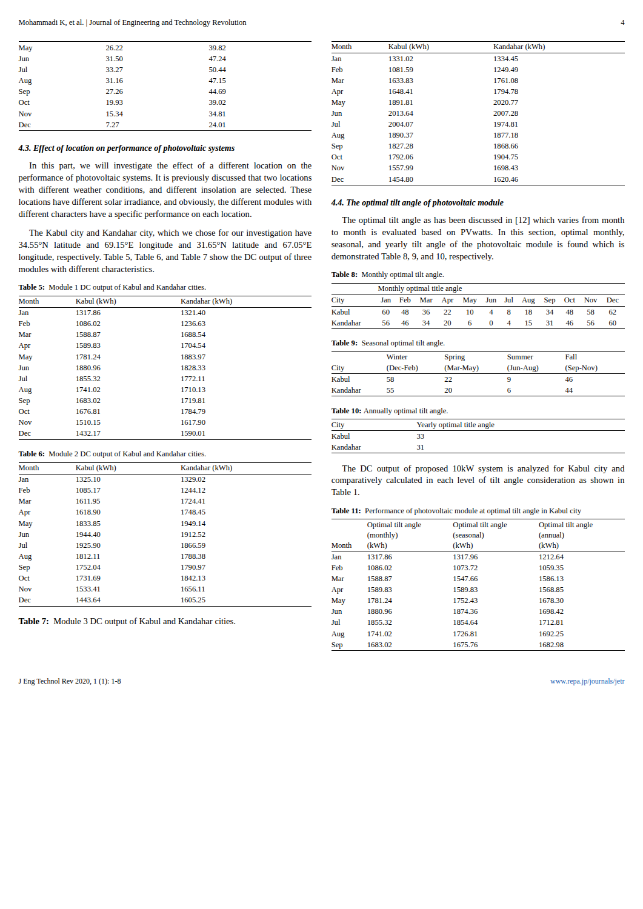Mohammadi K, et al. | Journal of Engineering and Technology Revolution 4
| May | 26.22 | 39.82 |
| Jun | 31.50 | 47.24 |
| Jul | 33.27 | 50.44 |
| Aug | 31.16 | 47.15 |
| Sep | 27.26 | 44.69 |
| Oct | 19.93 | 39.02 |
| Nov | 15.34 | 34.81 |
| Dec | 7.27 | 24.01 |
4.3. Effect of location on performance of photovoltaic systems
In this part, we will investigate the effect of a different location on the performance of photovoltaic systems. It is previously discussed that two locations with different weather conditions, and different insolation are selected. These locations have different solar irradiance, and obviously, the different modules with different characters have a specific performance on each location.
The Kabul city and Kandahar city, which we chose for our investigation have 34.55°N latitude and 69.15°E longitude and 31.65°N latitude and 67.05°E longitude, respectively. Table 5, Table 6, and Table 7 show the DC output of three modules with different characteristics.
Table 5: Module 1 DC output of Kabul and Kandahar cities.
| Month | Kabul (kWh) | Kandahar (kWh) |
| --- | --- | --- |
| Jan | 1317.86 | 1321.40 |
| Feb | 1086.02 | 1236.63 |
| Mar | 1588.87 | 1688.54 |
| Apr | 1589.83 | 1704.54 |
| May | 1781.24 | 1883.97 |
| Jun | 1880.96 | 1828.33 |
| Jul | 1855.32 | 1772.11 |
| Aug | 1741.02 | 1710.13 |
| Sep | 1683.02 | 1719.81 |
| Oct | 1676.81 | 1784.79 |
| Nov | 1510.15 | 1617.90 |
| Dec | 1432.17 | 1590.01 |
Table 6: Module 2 DC output of Kabul and Kandahar cities.
| Month | Kabul (kWh) | Kandahar (kWh) |
| --- | --- | --- |
| Jan | 1325.10 | 1329.02 |
| Feb | 1085.17 | 1244.12 |
| Mar | 1611.95 | 1724.41 |
| Apr | 1618.90 | 1748.45 |
| May | 1833.85 | 1949.14 |
| Jun | 1944.40 | 1912.52 |
| Jul | 1925.90 | 1866.59 |
| Aug | 1812.11 | 1788.38 |
| Sep | 1752.04 | 1790.97 |
| Oct | 1731.69 | 1842.13 |
| Nov | 1533.41 | 1656.11 |
| Dec | 1443.64 | 1605.25 |
Table 7: Module 3 DC output of Kabul and Kandahar cities.
| Month | Kabul (kWh) | Kandahar (kWh) |
| --- | --- | --- |
| Jan | 1331.02 | 1334.45 |
| Feb | 1081.59 | 1249.49 |
| Mar | 1633.83 | 1761.08 |
| Apr | 1648.41 | 1794.78 |
| May | 1891.81 | 2020.77 |
| Jun | 2013.64 | 2007.28 |
| Jul | 2004.07 | 1974.81 |
| Aug | 1890.37 | 1877.18 |
| Sep | 1827.28 | 1868.66 |
| Oct | 1792.06 | 1904.75 |
| Nov | 1557.99 | 1698.43 |
| Dec | 1454.80 | 1620.46 |
4.4. The optimal tilt angle of photovoltaic module
The optimal tilt angle as has been discussed in [12] which varies from month to month is evaluated based on PVwatts. In this section, optimal monthly, seasonal, and yearly tilt angle of the photovoltaic module is found which is demonstrated Table 8, 9, and 10, respectively.
Table 8: Monthly optimal tilt angle.
| | Monthly optimal title angle |
| --- | --- |
| City | Jan | Feb | Mar | Apr | May | Jun | Jul | Aug | Sep | Oct | Nov | Dec |
| Kabul | 60 | 48 | 36 | 22 | 10 | 4 | 8 | 18 | 34 | 48 | 58 | 62 |
| Kandahar | 56 | 46 | 34 | 20 | 6 | 0 | 4 | 15 | 31 | 46 | 56 | 60 |
Table 9: Seasonal optimal tilt angle.
| City | Winter (Dec-Feb) | Spring (Mar-May) | Summer (Jun-Aug) | Fall (Sep-Nov) |
| --- | --- | --- | --- | --- |
| Kabul | 58 | 22 | 9 | 46 |
| Kandahar | 55 | 20 | 6 | 44 |
Table 10: Annually optimal tilt angle.
| City | Yearly optimal title angle |
| --- | --- |
| Kabul | 33 |
| Kandahar | 31 |
The DC output of proposed 10kW system is analyzed for Kabul city and comparatively calculated in each level of tilt angle consideration as shown in Table 1.
Table 11: Performance of photovoltaic module at optimal tilt angle in Kabul city
| Month | Optimal tilt angle (monthly) (kWh) | Optimal tilt angle (seasonal) (kWh) | Optimal tilt angle (annual) (kWh) |
| --- | --- | --- | --- |
| Jan | 1317.86 | 1317.96 | 1212.64 |
| Feb | 1086.02 | 1073.72 | 1059.35 |
| Mar | 1588.87 | 1547.66 | 1586.13 |
| Apr | 1589.83 | 1589.83 | 1568.85 |
| May | 1781.24 | 1752.43 | 1678.30 |
| Jun | 1880.96 | 1874.36 | 1698.42 |
| Jul | 1855.32 | 1854.64 | 1712.81 |
| Aug | 1741.02 | 1726.81 | 1692.25 |
| Sep | 1683.02 | 1675.76 | 1682.98 |
J Eng Technol Rev 2020, 1 (1): 1-8 www.repa.jp/journals/jetr